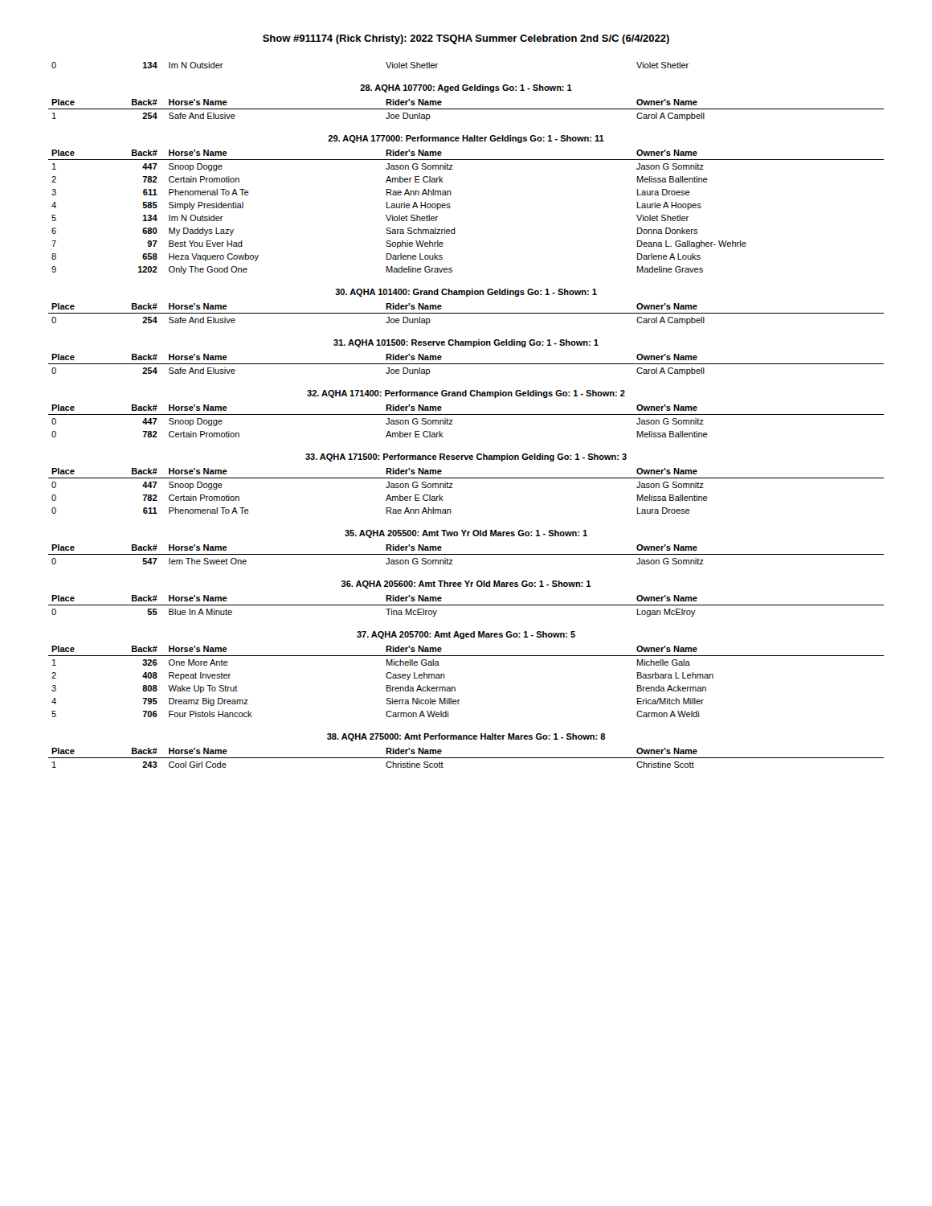Show #911174 (Rick Christy): 2022 TSQHA Summer Celebration 2nd S/C (6/4/2022)
| 0 | 134 | Im N Outsider | Violet Shetler | Violet Shetler |
28. AQHA 107700: Aged Geldings Go: 1 - Shown: 1
| Place | Back# | Horse's Name | Rider's Name | Owner's Name |
| --- | --- | --- | --- | --- |
| 1 | 254 | Safe And Elusive | Joe Dunlap | Carol A Campbell |
29. AQHA 177000: Performance Halter Geldings Go: 1 - Shown: 11
| Place | Back# | Horse's Name | Rider's Name | Owner's Name |
| --- | --- | --- | --- | --- |
| 1 | 447 | Snoop Dogge | Jason G Somnitz | Jason G Somnitz |
| 2 | 782 | Certain Promotion | Amber E Clark | Melissa Ballentine |
| 3 | 611 | Phenomenal To A Te | Rae Ann Ahlman | Laura Droese |
| 4 | 585 | Simply Presidential | Laurie A Hoopes | Laurie A Hoopes |
| 5 | 134 | Im N Outsider | Violet Shetler | Violet Shetler |
| 6 | 680 | My Daddys Lazy | Sara Schmalzried | Donna Donkers |
| 7 | 97 | Best You Ever Had | Sophie Wehrle | Deana L. Gallagher- Wehrle |
| 8 | 658 | Heza Vaquero Cowboy | Darlene Louks | Darlene A Louks |
| 9 | 1202 | Only The Good One | Madeline Graves | Madeline Graves |
30. AQHA 101400: Grand Champion Geldings Go: 1 - Shown: 1
| Place | Back# | Horse's Name | Rider's Name | Owner's Name |
| --- | --- | --- | --- | --- |
| 0 | 254 | Safe And Elusive | Joe Dunlap | Carol A Campbell |
31. AQHA 101500: Reserve Champion Gelding Go: 1 - Shown: 1
| Place | Back# | Horse's Name | Rider's Name | Owner's Name |
| --- | --- | --- | --- | --- |
| 0 | 254 | Safe And Elusive | Joe Dunlap | Carol A Campbell |
32. AQHA 171400: Performance Grand Champion Geldings Go: 1 - Shown: 2
| Place | Back# | Horse's Name | Rider's Name | Owner's Name |
| --- | --- | --- | --- | --- |
| 0 | 447 | Snoop Dogge | Jason G Somnitz | Jason G Somnitz |
| 0 | 782 | Certain Promotion | Amber E Clark | Melissa Ballentine |
33. AQHA 171500: Performance Reserve Champion Gelding Go: 1 - Shown: 3
| Place | Back# | Horse's Name | Rider's Name | Owner's Name |
| --- | --- | --- | --- | --- |
| 0 | 447 | Snoop Dogge | Jason G Somnitz | Jason G Somnitz |
| 0 | 782 | Certain Promotion | Amber E Clark | Melissa Ballentine |
| 0 | 611 | Phenomenal To A Te | Rae Ann Ahlman | Laura Droese |
35. AQHA 205500: Amt Two Yr Old Mares Go: 1 - Shown: 1
| Place | Back# | Horse's Name | Rider's Name | Owner's Name |
| --- | --- | --- | --- | --- |
| 0 | 547 | Iem The Sweet One | Jason G Somnitz | Jason G Somnitz |
36. AQHA 205600: Amt Three Yr Old Mares Go: 1 - Shown: 1
| Place | Back# | Horse's Name | Rider's Name | Owner's Name |
| --- | --- | --- | --- | --- |
| 0 | 55 | Blue In A Minute | Tina McElroy | Logan McElroy |
37. AQHA 205700: Amt Aged Mares Go: 1 - Shown: 5
| Place | Back# | Horse's Name | Rider's Name | Owner's Name |
| --- | --- | --- | --- | --- |
| 1 | 326 | One More Ante | Michelle Gala | Michelle Gala |
| 2 | 408 | Repeat Invester | Casey Lehman | Basrbara L Lehman |
| 3 | 808 | Wake Up To Strut | Brenda Ackerman | Brenda Ackerman |
| 4 | 795 | Dreamz Big Dreamz | Sierra Nicole Miller | Erica/Mitch Miller |
| 5 | 706 | Four Pistols Hancock | Carmon A Weldi | Carmon A Weldi |
38. AQHA 275000: Amt Performance Halter Mares Go: 1 - Shown: 8
| Place | Back# | Horse's Name | Rider's Name | Owner's Name |
| --- | --- | --- | --- | --- |
| 1 | 243 | Cool Girl Code | Christine Scott | Christine Scott |